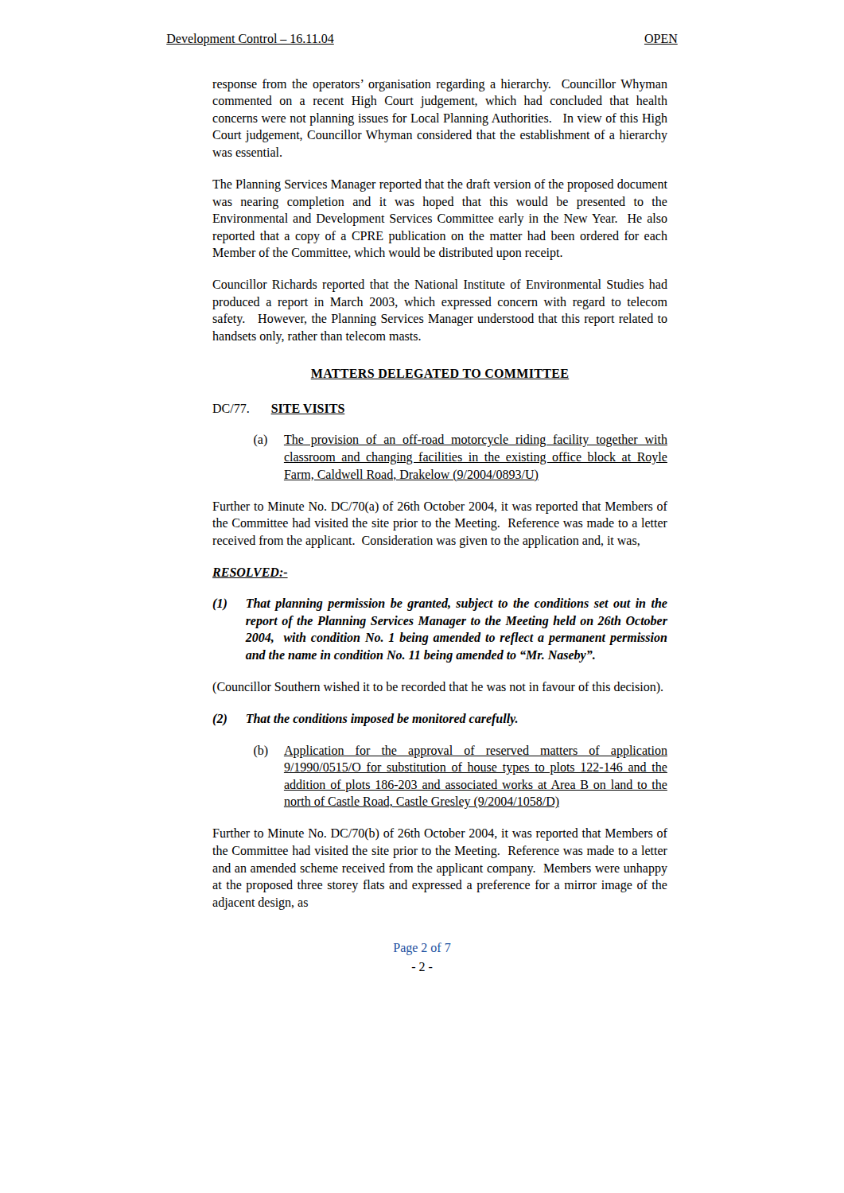Development Control – 16.11.04
OPEN
response from the operators’ organisation regarding a hierarchy. Councillor Whyman commented on a recent High Court judgement, which had concluded that health concerns were not planning issues for Local Planning Authorities. In view of this High Court judgement, Councillor Whyman considered that the establishment of a hierarchy was essential.
The Planning Services Manager reported that the draft version of the proposed document was nearing completion and it was hoped that this would be presented to the Environmental and Development Services Committee early in the New Year. He also reported that a copy of a CPRE publication on the matter had been ordered for each Member of the Committee, which would be distributed upon receipt.
Councillor Richards reported that the National Institute of Environmental Studies had produced a report in March 2003, which expressed concern with regard to telecom safety. However, the Planning Services Manager understood that this report related to handsets only, rather than telecom masts.
MATTERS DELEGATED TO COMMITTEE
DC/77.
SITE VISITS
(a)
The provision of an off-road motorcycle riding facility together with classroom and changing facilities in the existing office block at Royle Farm, Caldwell Road, Drakelow (9/2004/0893/U)
Further to Minute No. DC/70(a) of 26th October 2004, it was reported that Members of the Committee had visited the site prior to the Meeting. Reference was made to a letter received from the applicant. Consideration was given to the application and, it was,
RESOLVED:-
(1)
That planning permission be granted, subject to the conditions set out in the report of the Planning Services Manager to the Meeting held on 26th October 2004, with condition No. 1 being amended to reflect a permanent permission and the name in condition No. 11 being amended to “Mr. Naseby”.
(Councillor Southern wished it to be recorded that he was not in favour of this decision).
(2)
That the conditions imposed be monitored carefully.
(b)
Application for the approval of reserved matters of application 9/1990/0515/O for substitution of house types to plots 122-146 and the addition of plots 186-203 and associated works at Area B on land to the north of Castle Road, Castle Gresley (9/2004/1058/D)
Further to Minute No. DC/70(b) of 26th October 2004, it was reported that Members of the Committee had visited the site prior to the Meeting. Reference was made to a letter and an amended scheme received from the applicant company. Members were unhappy at the proposed three storey flats and expressed a preference for a mirror image of the adjacent design, as
Page 2 of 7
- 2 -